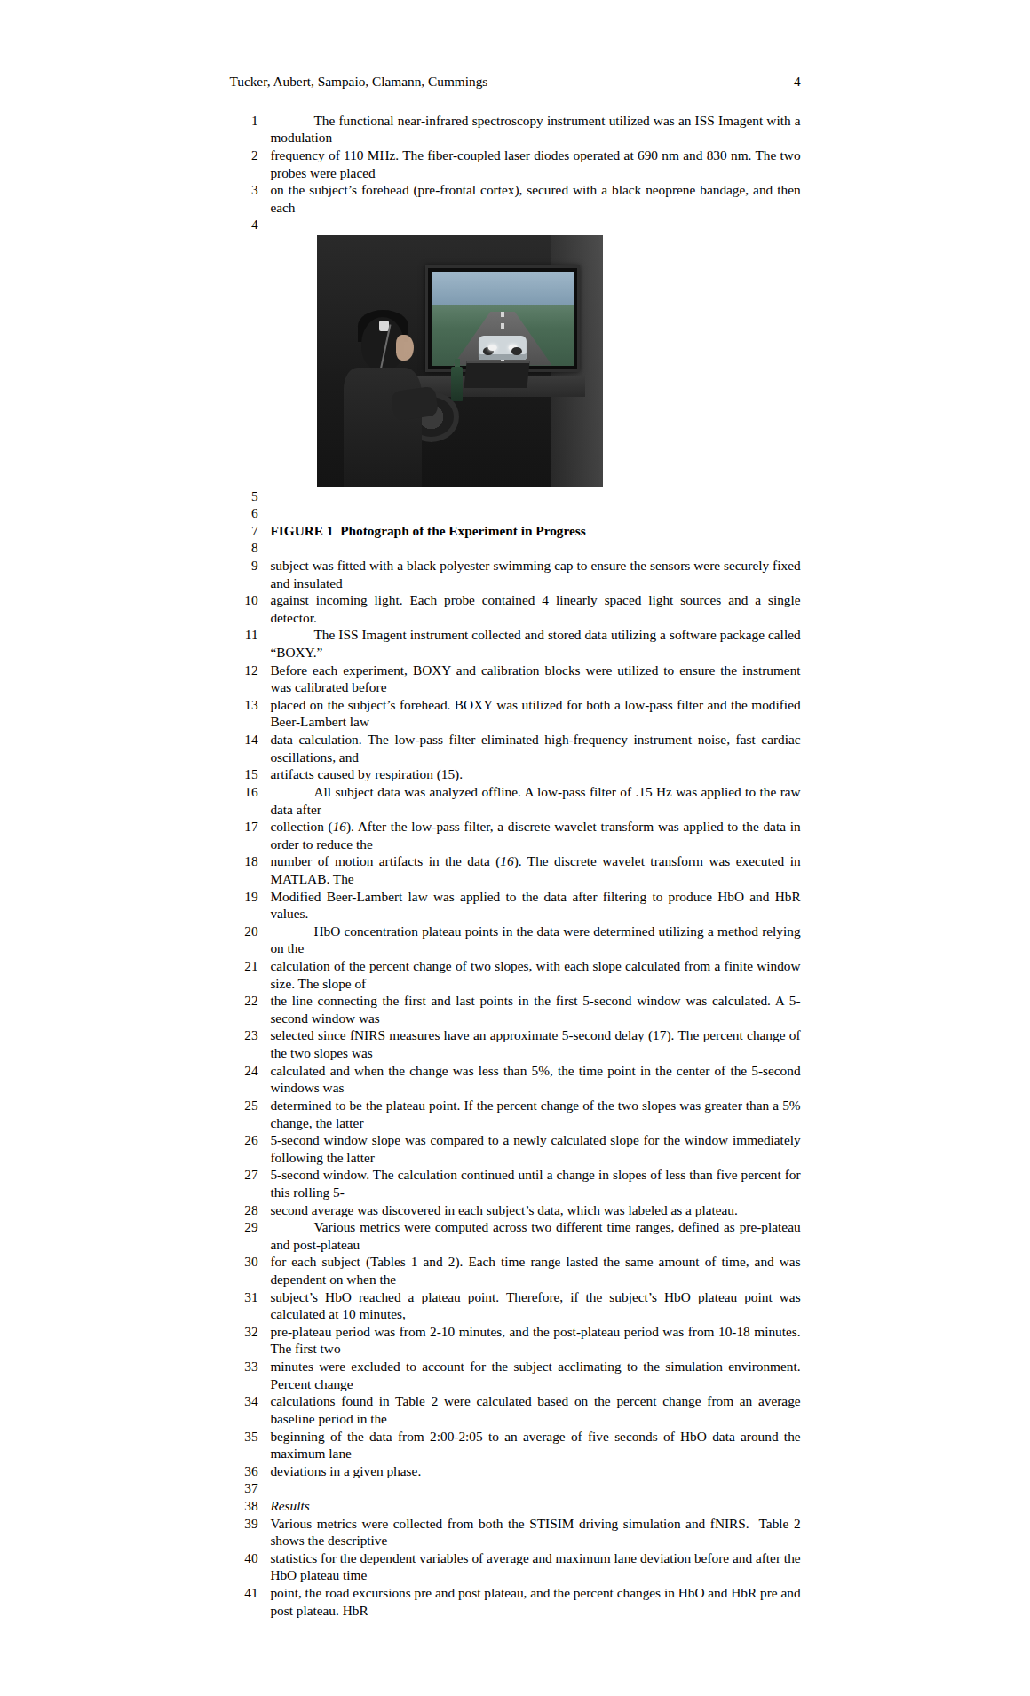Tucker, Aubert, Sampaio, Clamann, Cummings
4
1
The functional near-infrared spectroscopy instrument utilized was an ISS Imagent with a modulation
2
frequency of 110 MHz. The fiber-coupled laser diodes operated at 690 nm and 830 nm. The two probes were placed
3
on the subject’s forehead (pre-frontal cortex), secured with a black neoprene bandage, and then each
4
5
6
7
FIGURE 1 Photograph of the Experiment in Progress
8
9
subject was fitted with a black polyester swimming cap to ensure the sensors were securely fixed and insulated
10
against incoming light. Each probe contained 4 linearly spaced light sources and a single detector.
11
The ISS Imagent instrument collected and stored data utilizing a software package called “BOXY.”
12
Before each experiment, BOXY and calibration blocks were utilized to ensure the instrument was calibrated before
13
placed on the subject’s forehead. BOXY was utilized for both a low-pass filter and the modified Beer-Lambert law
14
data calculation. The low-pass filter eliminated high-frequency instrument noise, fast cardiac oscillations, and
15
artifacts caused by respiration (15).
16
All subject data was analyzed offline. A low-pass filter of .15 Hz was applied to the raw data after
17
collection (16). After the low-pass filter, a discrete wavelet transform was applied to the data in order to reduce the
18
number of motion artifacts in the data (16). The discrete wavelet transform was executed in MATLAB. The
19
Modified Beer-Lambert law was applied to the data after filtering to produce HbO and HbR values.
20
HbO concentration plateau points in the data were determined utilizing a method relying on the
21
calculation of the percent change of two slopes, with each slope calculated from a finite window size. The slope of
22
the line connecting the first and last points in the first 5-second window was calculated. A 5-second window was
23
selected since fNIRS measures have an approximate 5-second delay (17). The percent change of the two slopes was
24
calculated and when the change was less than 5%, the time point in the center of the 5-second windows was
25
determined to be the plateau point. If the percent change of the two slopes was greater than a 5% change, the latter
26
5-second window slope was compared to a newly calculated slope for the window immediately following the latter
27
5-second window. The calculation continued until a change in slopes of less than five percent for this rolling 5-
28
second average was discovered in each subject’s data, which was labeled as a plateau.
29
Various metrics were computed across two different time ranges, defined as pre-plateau and post-plateau
30
for each subject (Tables 1 and 2). Each time range lasted the same amount of time, and was dependent on when the
31
subject’s HbO reached a plateau point. Therefore, if the subject’s HbO plateau point was calculated at 10 minutes,
32
pre-plateau period was from 2-10 minutes, and the post-plateau period was from 10-18 minutes. The first two
33
minutes were excluded to account for the subject acclimating to the simulation environment. Percent change
34
calculations found in Table 2 were calculated based on the percent change from an average baseline period in the
35
beginning of the data from 2:00-2:05 to an average of five seconds of HbO data around the maximum lane
36
deviations in a given phase.
37
38
Results
39
Various metrics were collected from both the STISIM driving simulation and fNIRS. Table 2 shows the descriptive
40
statistics for the dependent variables of average and maximum lane deviation before and after the HbO plateau time
41
point, the road excursions pre and post plateau, and the percent changes in HbO and HbR pre and post plateau. HbR